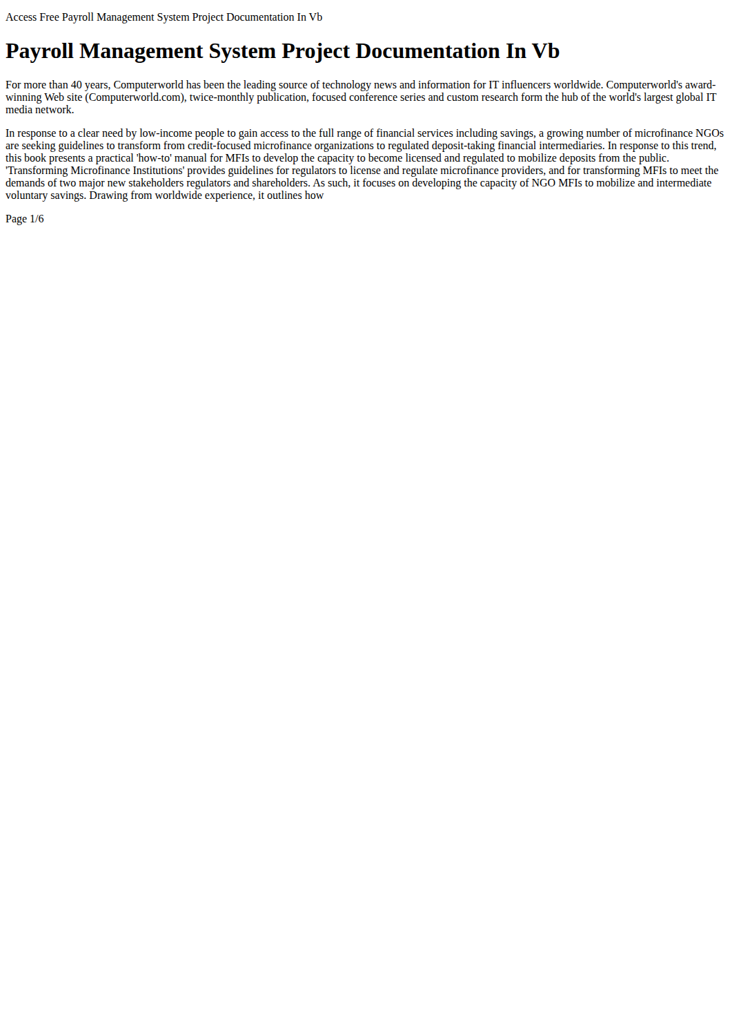Access Free Payroll Management System Project Documentation In Vb
Payroll Management System Project Documentation In Vb
For more than 40 years, Computerworld has been the leading source of technology news and information for IT influencers worldwide. Computerworld's award-winning Web site (Computerworld.com), twice-monthly publication, focused conference series and custom research form the hub of the world's largest global IT media network.
In response to a clear need by low-income people to gain access to the full range of financial services including savings, a growing number of microfinance NGOs are seeking guidelines to transform from credit-focused microfinance organizations to regulated deposit-taking financial intermediaries. In response to this trend, this book presents a practical 'how-to' manual for MFIs to develop the capacity to become licensed and regulated to mobilize deposits from the public. 'Transforming Microfinance Institutions' provides guidelines for regulators to license and regulate microfinance providers, and for transforming MFIs to meet the demands of two major new stakeholders regulators and shareholders. As such, it focuses on developing the capacity of NGO MFIs to mobilize and intermediate voluntary savings. Drawing from worldwide experience, it outlines how
Page 1/6